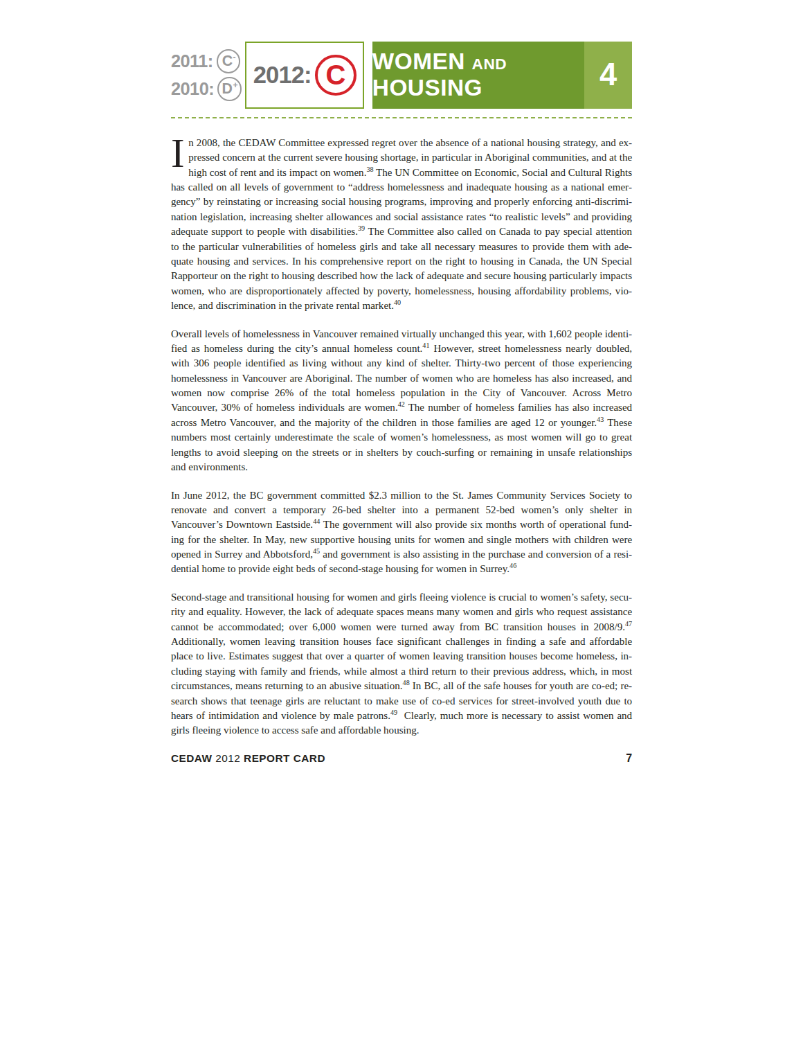2011: C-
2010: D+
2012: C
Women and Housing
4
In 2008, the CEDAW Committee expressed regret over the absence of a national housing strategy, and expressed concern at the current severe housing shortage, in particular in Aboriginal communities, and at the high cost of rent and its impact on women.38 The UN Committee on Economic, Social and Cultural Rights has called on all levels of government to “address homelessness and inadequate housing as a national emergency” by reinstating or increasing social housing programs, improving and properly enforcing anti-discrimination legislation, increasing shelter allowances and social assistance rates “to realistic levels” and providing adequate support to people with disabilities.39 The Committee also called on Canada to pay special attention to the particular vulnerabilities of homeless girls and take all necessary measures to provide them with adequate housing and services. In his comprehensive report on the right to housing in Canada, the UN Special Rapporteur on the right to housing described how the lack of adequate and secure housing particularly impacts women, who are disproportionately affected by poverty, homelessness, housing affordability problems, violence, and discrimination in the private rental market.40
Overall levels of homelessness in Vancouver remained virtually unchanged this year, with 1,602 people identified as homeless during the city’s annual homeless count.41 However, street homelessness nearly doubled, with 306 people identified as living without any kind of shelter. Thirty-two percent of those experiencing homelessness in Vancouver are Aboriginal. The number of women who are homeless has also increased, and women now comprise 26% of the total homeless population in the City of Vancouver. Across Metro Vancouver, 30% of homeless individuals are women.42 The number of homeless families has also increased across Metro Vancouver, and the majority of the children in those families are aged 12 or younger.43 These numbers most certainly underestimate the scale of women’s homelessness, as most women will go to great lengths to avoid sleeping on the streets or in shelters by couch-surfing or remaining in unsafe relationships and environments.
In June 2012, the BC government committed $2.3 million to the St. James Community Services Society to renovate and convert a temporary 26-bed shelter into a permanent 52-bed women’s only shelter in Vancouver’s Downtown Eastside.44 The government will also provide six months worth of operational funding for the shelter. In May, new supportive housing units for women and single mothers with children were opened in Surrey and Abbotsford,45 and government is also assisting in the purchase and conversion of a residential home to provide eight beds of second-stage housing for women in Surrey.46
Second-stage and transitional housing for women and girls fleeing violence is crucial to women’s safety, security and equality. However, the lack of adequate spaces means many women and girls who request assistance cannot be accommodated; over 6,000 women were turned away from BC transition houses in 2008/9.47 Additionally, women leaving transition houses face significant challenges in finding a safe and affordable place to live. Estimates suggest that over a quarter of women leaving transition houses become homeless, including staying with family and friends, while almost a third return to their previous address, which, in most circumstances, means returning to an abusive situation.48 In BC, all of the safe houses for youth are co-ed; research shows that teenage girls are reluctant to make use of co-ed services for street-involved youth due to hears of intimidation and violence by male patrons.49 Clearly, much more is necessary to assist women and girls fleeing violence to access safe and affordable housing.
CEDAW 2012 REPORT CARD
7